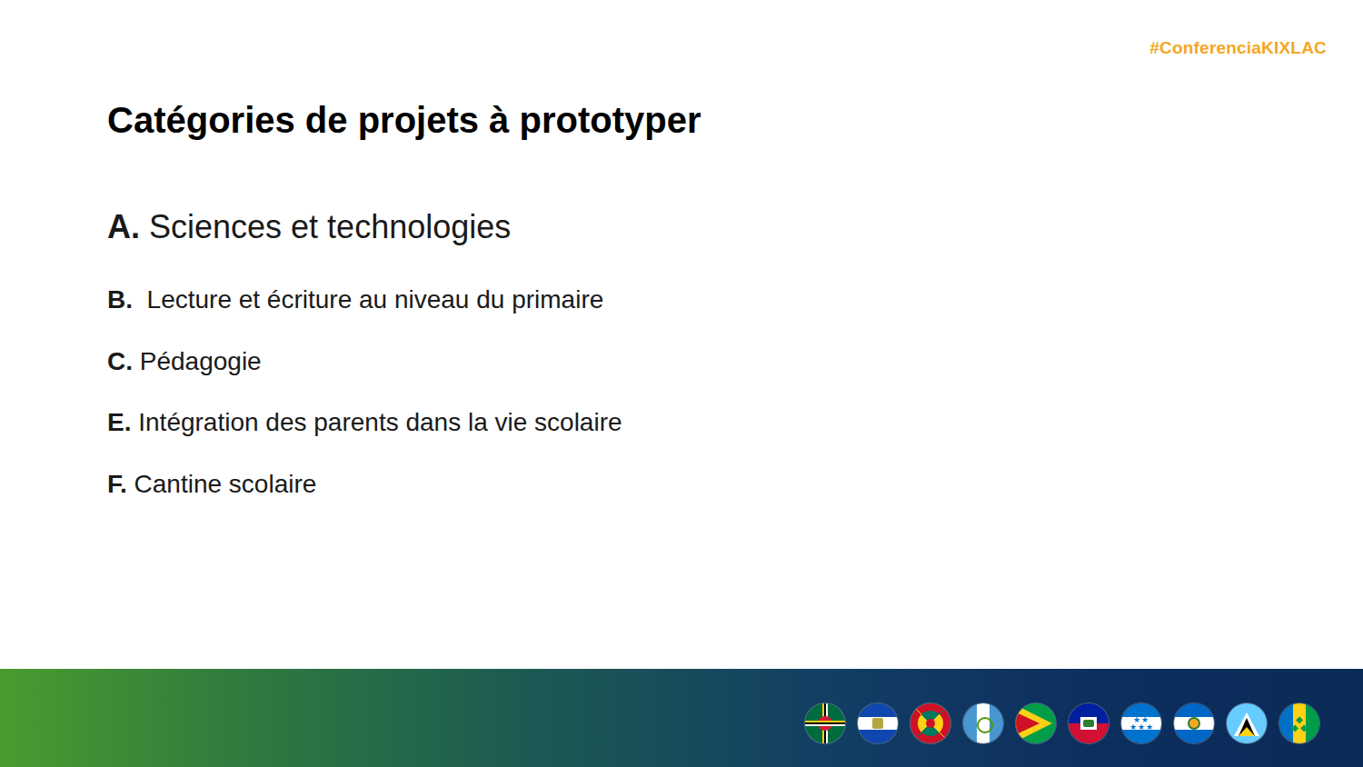#ConferenciaKIXLAC
Catégories de projets à prototyper
A. Sciences et technologies
B. Lecture et écriture au niveau du primaire
C. Pédagogie
E. Intégration des parents dans la vie scolaire
F. Cantine scolaire
★★
★★★
◆
◆ ◆